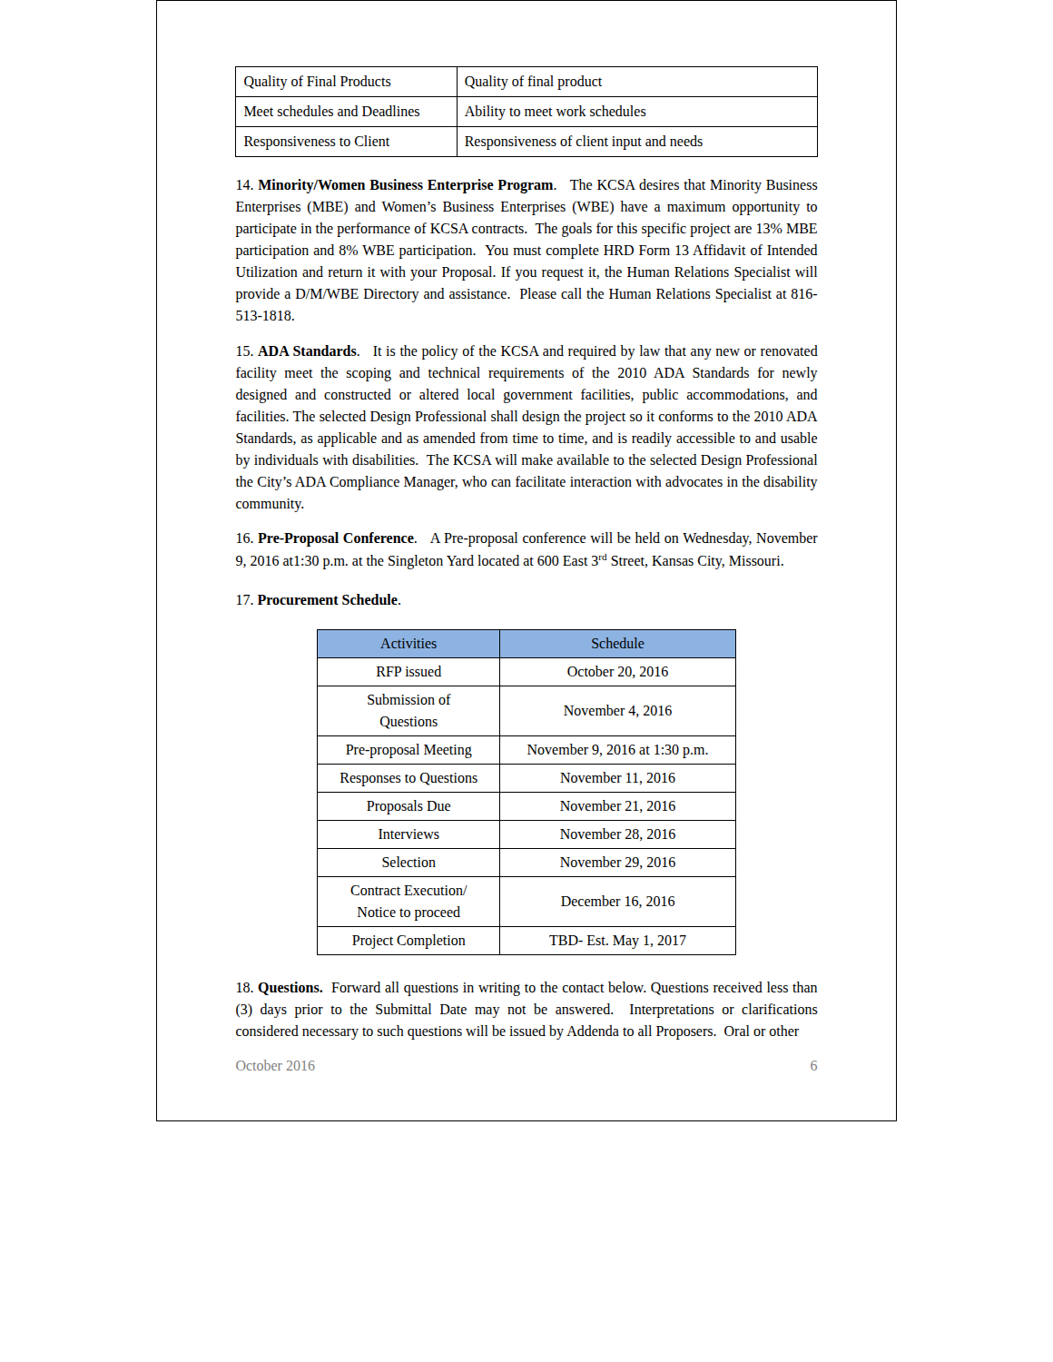| Quality of Final Products | Quality of final product |
| Meet schedules and Deadlines | Ability to meet work schedules |
| Responsiveness to Client | Responsiveness of client input and needs |
14. Minority/Women Business Enterprise Program. The KCSA desires that Minority Business Enterprises (MBE) and Women’s Business Enterprises (WBE) have a maximum opportunity to participate in the performance of KCSA contracts. The goals for this specific project are 13% MBE participation and 8% WBE participation. You must complete HRD Form 13 Affidavit of Intended Utilization and return it with your Proposal. If you request it, the Human Relations Specialist will provide a D/M/WBE Directory and assistance. Please call the Human Relations Specialist at 816-513-1818.
15. ADA Standards. It is the policy of the KCSA and required by law that any new or renovated facility meet the scoping and technical requirements of the 2010 ADA Standards for newly designed and constructed or altered local government facilities, public accommodations, and facilities. The selected Design Professional shall design the project so it conforms to the 2010 ADA Standards, as applicable and as amended from time to time, and is readily accessible to and usable by individuals with disabilities. The KCSA will make available to the selected Design Professional the City’s ADA Compliance Manager, who can facilitate interaction with advocates in the disability community.
16. Pre-Proposal Conference. A Pre-proposal conference will be held on Wednesday, November 9, 2016 at1:30 p.m. at the Singleton Yard located at 600 East 3rd Street, Kansas City, Missouri.
17. Procurement Schedule.
| Activities | Schedule |
| --- | --- |
| RFP issued | October 20, 2016 |
| Submission of Questions | November 4, 2016 |
| Pre-proposal Meeting | November 9, 2016 at 1:30 p.m. |
| Responses to Questions | November 11, 2016 |
| Proposals Due | November 21, 2016 |
| Interviews | November 28, 2016 |
| Selection | November 29, 2016 |
| Contract Execution/ Notice to proceed | December 16, 2016 |
| Project Completion | TBD- Est. May 1, 2017 |
18. Questions. Forward all questions in writing to the contact below. Questions received less than (3) days prior to the Submittal Date may not be answered. Interpretations or clarifications considered necessary to such questions will be issued by Addenda to all Proposers. Oral or other
October 2016 6